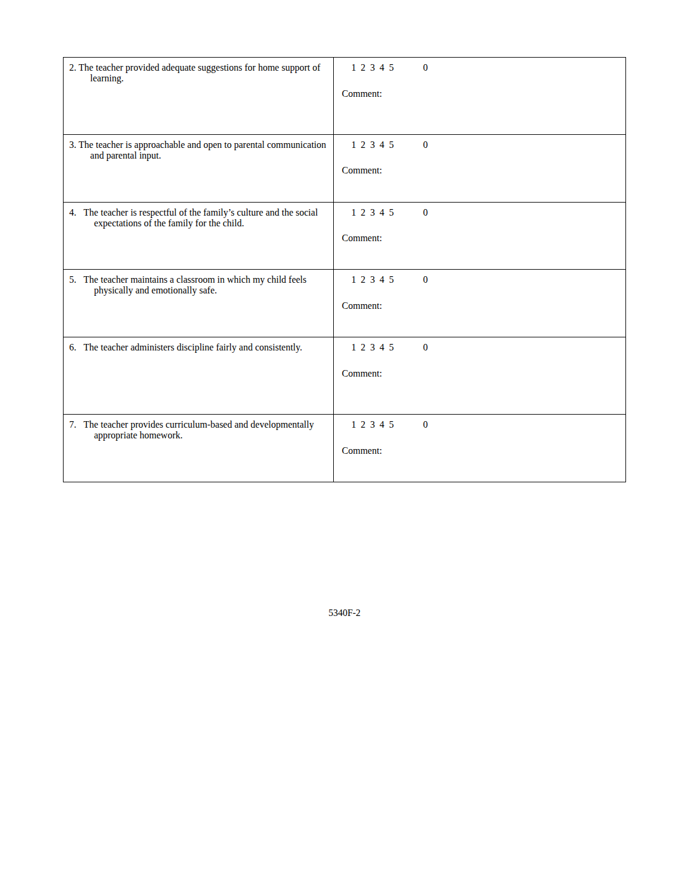| 2. The teacher provided adequate suggestions for home support of learning. | 1 2 3 4 5 0 Comment: |
| 3. The teacher is approachable and open to parental communication and parental input. | 1 2 3 4 5 0 Comment: |
| 4. The teacher is respectful of the family’s culture and the social expectations of the family for the child. | 1 2 3 4 5 0 Comment: |
| 5. The teacher maintains a classroom in which my child feels physically and emotionally safe. | 1 2 3 4 5 0 Comment: |
| 6. The teacher administers discipline fairly and consistently. | 1 2 3 4 5 0 Comment: |
| 7. The teacher provides curriculum-based and developmentally appropriate homework. | 1 2 3 4 5 0 Comment: |
5340F-2